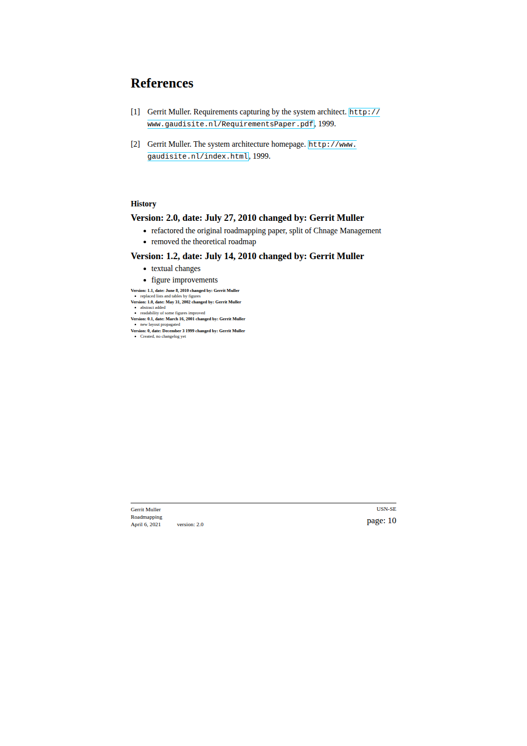References
[1] Gerrit Muller. Requirements capturing by the system architect. http://
www.gaudisite.nl/RequirementsPaper.pdf, 1999.
[2] Gerrit Muller. The system architecture homepage. http://www.
gaudisite.nl/index.html, 1999.
History
Version: 2.0, date: July 27, 2010 changed by: Gerrit Muller
refactored the original roadmapping paper, split of Chnage Management
removed the theoretical roadmap
Version: 1.2, date: July 14, 2010 changed by: Gerrit Muller
textual changes
figure improvements
Version: 1.1, date: June 8, 2010 changed by: Gerrit Muller
replaced lists and tables by figures
Version: 1.0, date: May 31, 2002 changed by: Gerrit Muller
abstract added
readability of some figures improved
Version: 0.1, date: March 16, 2001 changed by: Gerrit Muller
new layout propagated
Version: 0, date: December 3 1999 changed by: Gerrit Muller
Created, no changelog yet
Gerrit Muller
Roadmapping
April 6, 2021 version: 2.0
USN-SE
page: 10